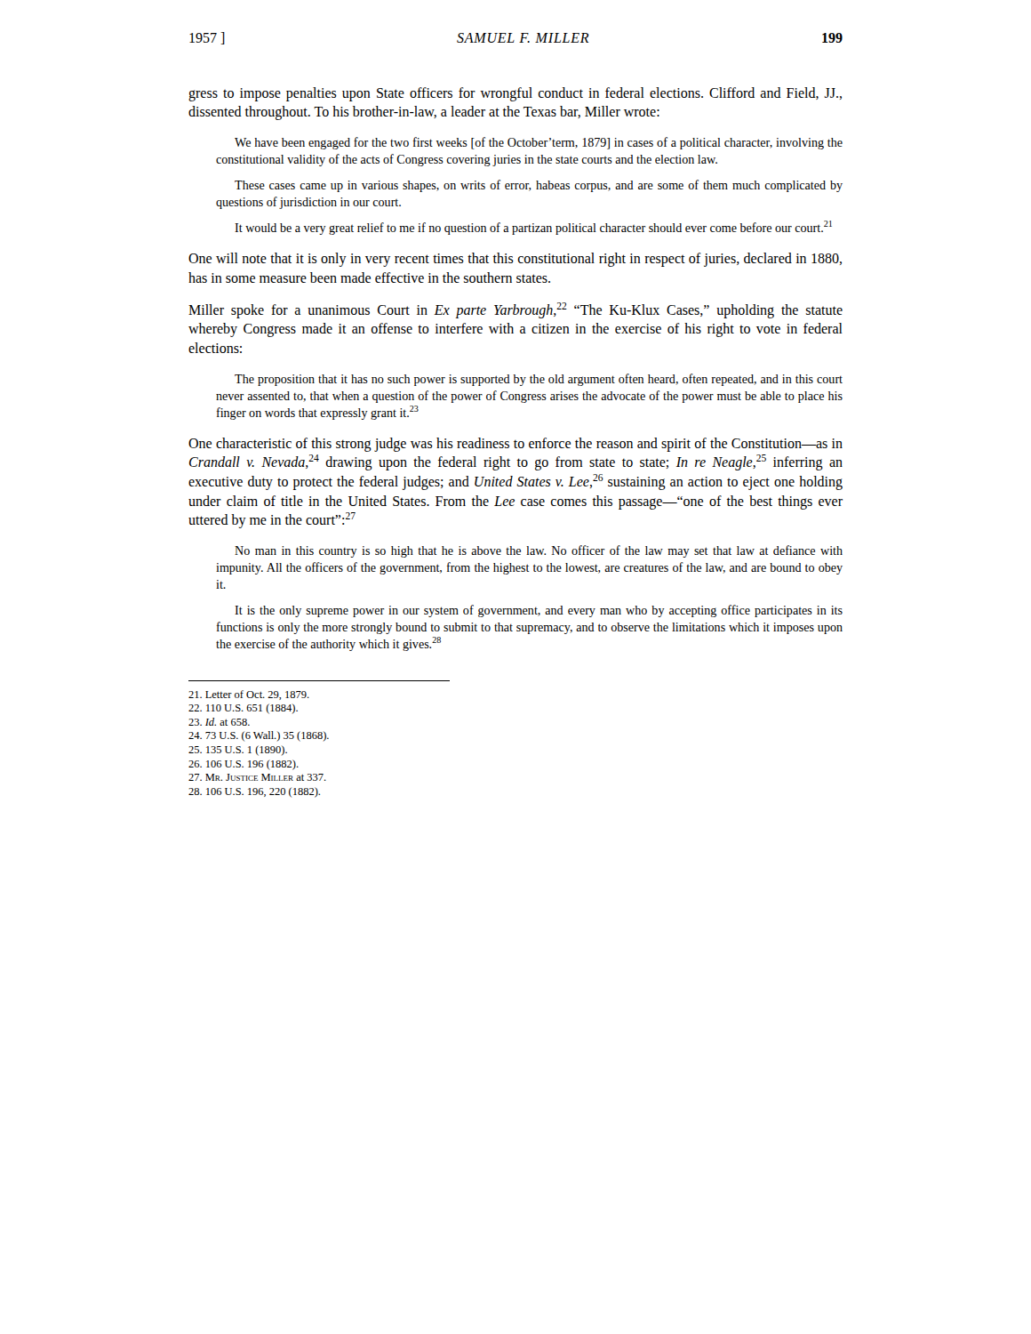1957 ] SAMUEL F. MILLER 199
gress to impose penalties upon State officers for wrongful conduct in federal elections. Clifford and Field, JJ., dissented throughout. To his brother-in-law, a leader at the Texas bar, Miller wrote:
We have been engaged for the two first weeks [of the October’term, 1879] in cases of a political character, involving the constitutional validity of the acts of Congress covering juries in the state courts and the election law.
These cases came up in various shapes, on writs of error, habeas corpus, and are some of them much complicated by questions of jurisdiction in our court.
It would be a very great relief to me if no question of a partizan political character should ever come before our court.21
One will note that it is only in very recent times that this constitutional right in respect of juries, declared in 1880, has in some measure been made effective in the southern states.
Miller spoke for a unanimous Court in Ex parte Yarbrough,22 “The Ku-Klux Cases,” upholding the statute whereby Congress made it an offense to interfere with a citizen in the exercise of his right to vote in federal elections:
The proposition that it has no such power is supported by the old argument often heard, often repeated, and in this court never assented to, that when a question of the power of Congress arises the advocate of the power must be able to place his finger on words that expressly grant it.23
One characteristic of this strong judge was his readiness to enforce the reason and spirit of the Constitution—as in Crandall v. Nevada,24 drawing upon the federal right to go from state to state; In re Neagle,25 inferring an executive duty to protect the federal judges; and United States v. Lee,26 sustaining an action to eject one holding under claim of title in the United States. From the Lee case comes this passage—“one of the best things ever uttered by me in the court”:27
No man in this country is so high that he is above the law. No officer of the law may set that law at defiance with impunity. All the officers of the government, from the highest to the lowest, are creatures of the law, and are bound to obey it.
It is the only supreme power in our system of government, and every man who by accepting office participates in its functions is only the more strongly bound to submit to that supremacy, and to observe the limitations which it imposes upon the exercise of the authority which it gives.28
21. Letter of Oct. 29, 1879.
22. 110 U.S. 651 (1884).
23. Id. at 658.
24. 73 U.S. (6 Wall.) 35 (1868).
25. 135 U.S. 1 (1890).
26. 106 U.S. 196 (1882).
27. Mr. Justice Miller at 337.
28. 106 U.S. 196, 220 (1882).